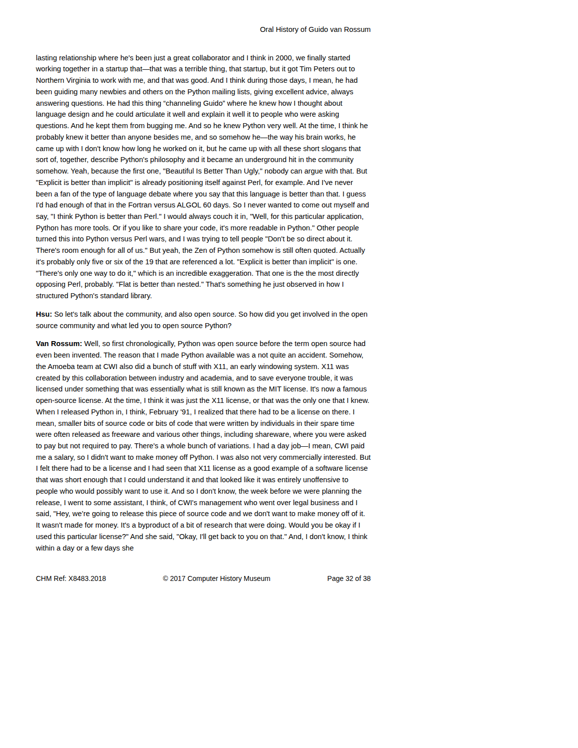Oral History of Guido van Rossum
lasting relationship where he's been just a great collaborator and I think in 2000, we finally started working together in a startup that—that was a terrible thing, that startup, but it got Tim Peters out to Northern Virginia to work with me, and that was good. And I think during those days, I mean, he had been guiding many newbies and others on the Python mailing lists, giving excellent advice, always answering questions. He had this thing “channeling Guido” where he knew how I thought about language design and he could articulate it well and explain it well it to people who were asking questions. And he kept them from bugging me. And so he knew Python very well. At the time, I think he probably knew it better than anyone besides me, and so somehow he—the way his brain works, he came up with I don't know how long he worked on it, but he came up with all these short slogans that sort of, together, describe Python's philosophy and it became an underground hit in the community somehow. Yeah, because the first one, "Beautiful Is Better Than Ugly," nobody can argue with that. But "Explicit is better than implicit" is already positioning itself against Perl, for example. And I've never been a fan of the type of language debate where you say that this language is better than that. I guess I'd had enough of that in the Fortran versus ALGOL 60 days. So I never wanted to come out myself and say, "I think Python is better than Perl." I would always couch it in, "Well, for this particular application, Python has more tools. Or if you like to share your code, it's more readable in Python." Other people turned this into Python versus Perl wars, and I was trying to tell people "Don't be so direct about it. There's room enough for all of us." But yeah, the Zen of Python somehow is still often quoted. Actually it's probably only five or six of the 19 that are referenced a lot. "Explicit is better than implicit" is one. "There's only one way to do it," which is an incredible exaggeration. That one is the the most directly opposing Perl, probably. "Flat is better than nested." That's something he just observed in how I structured Python's standard library.
Hsu: So let's talk about the community, and also open source. So how did you get involved in the open source community and what led you to open source Python?
Van Rossum: Well, so first chronologically, Python was open source before the term open source had even been invented. The reason that I made Python available was a not quite an accident. Somehow, the Amoeba team at CWI also did a bunch of stuff with X11, an early windowing system. X11 was created by this collaboration between industry and academia, and to save everyone trouble, it was licensed under something that was essentially what is still known as the MIT license. It's now a famous open-source license. At the time, I think it was just the X11 license, or that was the only one that I knew. When I released Python in, I think, February '91, I realized that there had to be a license on there. I mean, smaller bits of source code or bits of code that were written by individuals in their spare time were often released as freeware and various other things, including shareware, where you were asked to pay but not required to pay. There's a whole bunch of variations. I had a day job—I mean, CWI paid me a salary, so I didn't want to make money off Python. I was also not very commercially interested. But I felt there had to be a license and I had seen that X11 license as a good example of a software license that was short enough that I could understand it and that looked like it was entirely unoffensive to people who would possibly want to use it. And so I don't know, the week before we were planning the release, I went to some assistant, I think, of CWI's management who went over legal business and I said, "Hey, we’re going to release this piece of source code and we don't want to make money off of it. It wasn't made for money. It's a byproduct of a bit of research that were doing. Would you be okay if I used this particular license?" And she said, "Okay, I'll get back to you on that." And, I don't know, I think within a day or a few days she
CHM Ref: X8483.2018 © 2017 Computer History Museum Page 32 of 38